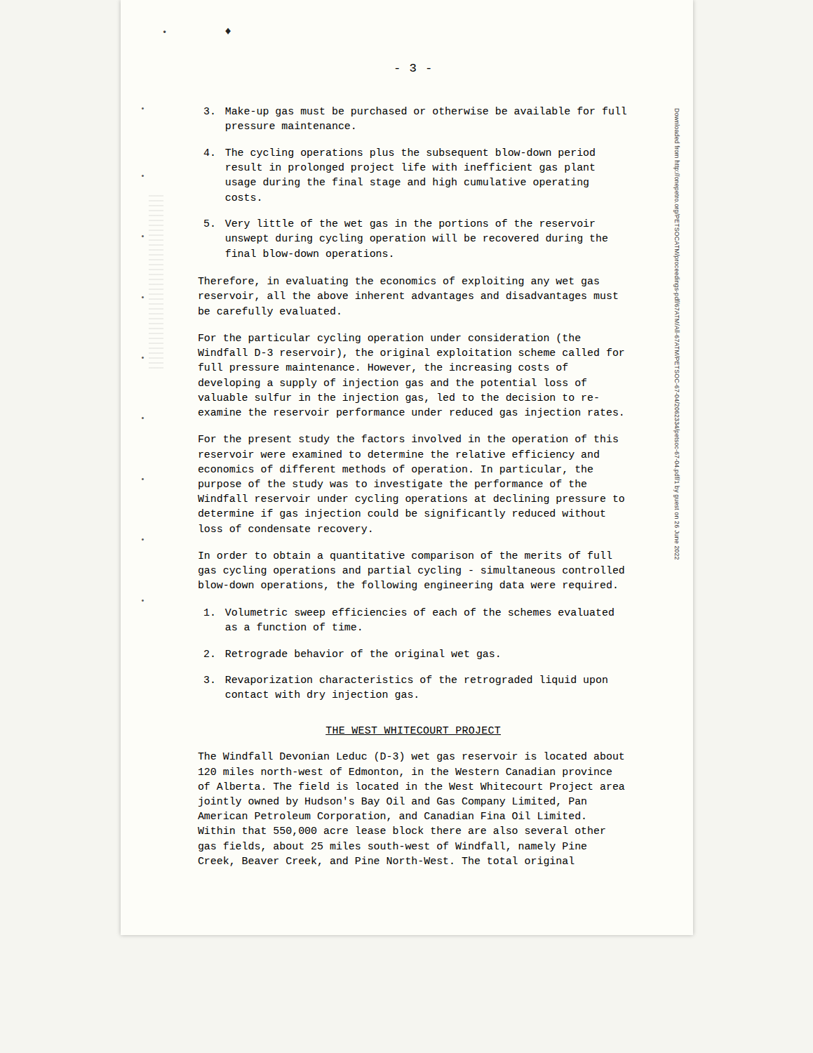•
♦
•
•
•
•
•
•
•
•
•
Downloaded from http://onepetro.org/PETSOCATM/proceedings-pdf/67ATM/All-67ATM/PETSOC-67-04/2062334/petsoc-67-04.pdf/1 by guest on 26 June 2022
- 3 -
3. Make-up gas must be purchased or otherwise be available for full pressure maintenance.
4. The cycling operations plus the subsequent blow-down period result in prolonged project life with inefficient gas plant usage during the final stage and high cumulative operating costs.
5. Very little of the wet gas in the portions of the reservoir unswept during cycling operation will be recovered during the final blow-down operations.
Therefore, in evaluating the economics of exploiting any wet gas reservoir, all the above inherent advantages and disadvantages must be carefully evaluated.
For the particular cycling operation under consideration (the Windfall D-3 reservoir), the original exploitation scheme called for full pressure maintenance. However, the increasing costs of developing a supply of injection gas and the potential loss of valuable sulfur in the injection gas, led to the decision to re-examine the reservoir performance under reduced gas injection rates.
For the present study the factors involved in the operation of this reservoir were examined to determine the relative efficiency and economics of different methods of operation. In particular, the purpose of the study was to investigate the performance of the Windfall reservoir under cycling operations at declining pressure to determine if gas injection could be significantly reduced without loss of condensate recovery.
In order to obtain a quantitative comparison of the merits of full gas cycling operations and partial cycling - simultaneous controlled blow-down operations, the following engineering data were required.
1. Volumetric sweep efficiencies of each of the schemes evaluated as a function of time.
2. Retrograde behavior of the original wet gas.
3. Revaporization characteristics of the retrograded liquid upon contact with dry injection gas.
THE WEST WHITECOURT PROJECT
The Windfall Devonian Leduc (D-3) wet gas reservoir is located about 120 miles north-west of Edmonton, in the Western Canadian province of Alberta. The field is located in the West Whitecourt Project area jointly owned by Hudson's Bay Oil and Gas Company Limited, Pan American Petroleum Corporation, and Canadian Fina Oil Limited. Within that 550,000 acre lease block there are also several other gas fields, about 25 miles south-west of Windfall, namely Pine Creek, Beaver Creek, and Pine North-West. The total original